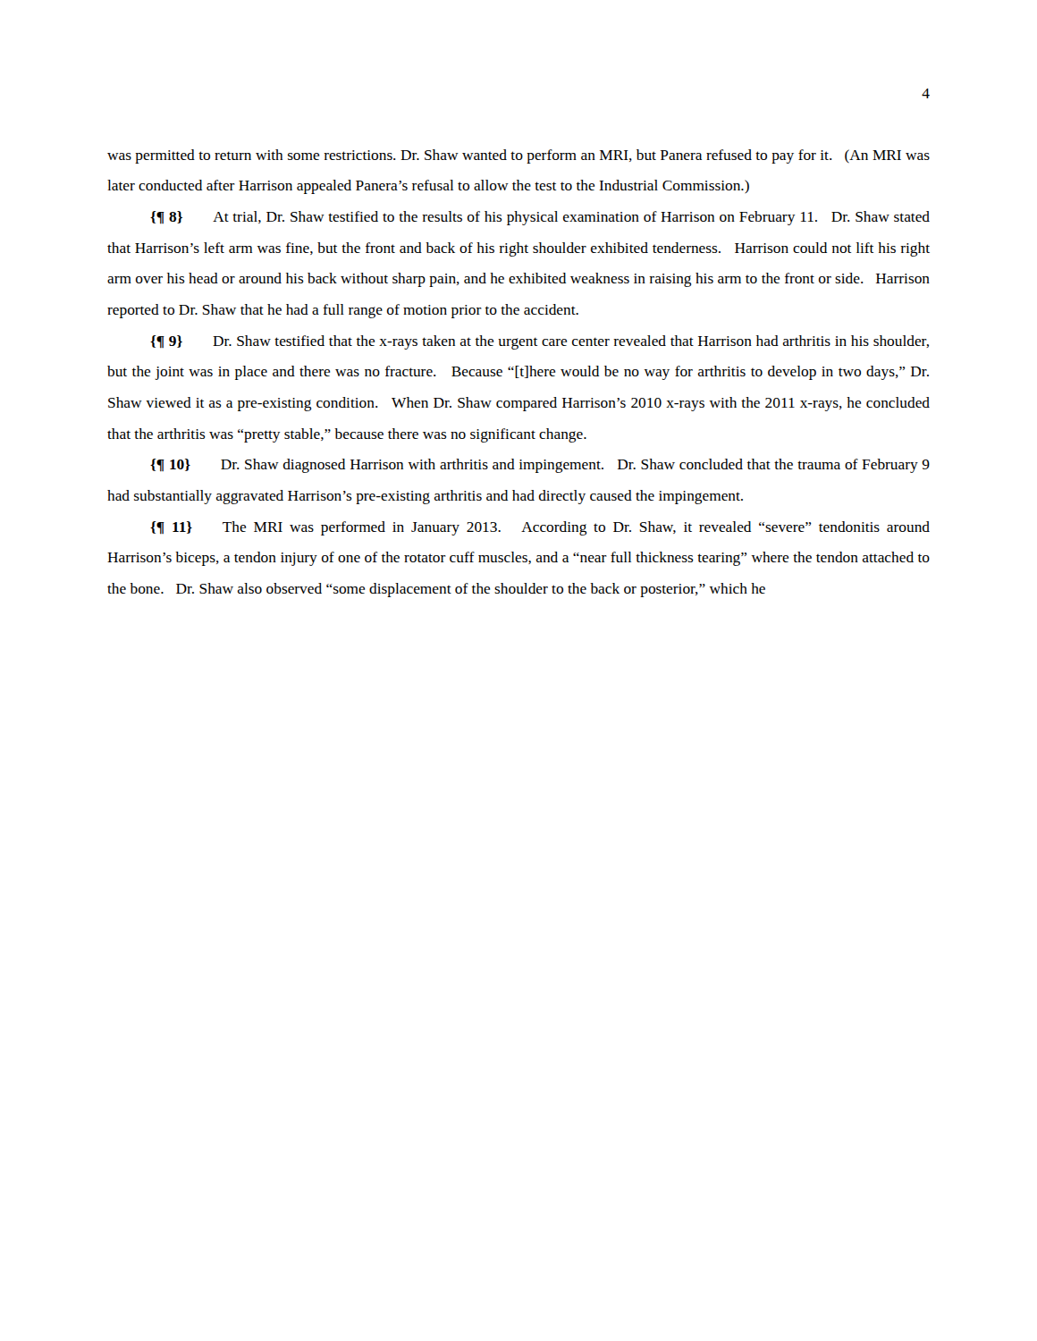4
was permitted to return with some restrictions. Dr. Shaw wanted to perform an MRI, but Panera refused to pay for it. (An MRI was later conducted after Harrison appealed Panera’s refusal to allow the test to the Industrial Commission.)
{¶ 8} At trial, Dr. Shaw testified to the results of his physical examination of Harrison on February 11. Dr. Shaw stated that Harrison’s left arm was fine, but the front and back of his right shoulder exhibited tenderness. Harrison could not lift his right arm over his head or around his back without sharp pain, and he exhibited weakness in raising his arm to the front or side. Harrison reported to Dr. Shaw that he had a full range of motion prior to the accident.
{¶ 9} Dr. Shaw testified that the x-rays taken at the urgent care center revealed that Harrison had arthritis in his shoulder, but the joint was in place and there was no fracture. Because “[t]here would be no way for arthritis to develop in two days,” Dr. Shaw viewed it as a pre-existing condition. When Dr. Shaw compared Harrison’s 2010 x-rays with the 2011 x-rays, he concluded that the arthritis was “pretty stable,” because there was no significant change.
{¶ 10} Dr. Shaw diagnosed Harrison with arthritis and impingement. Dr. Shaw concluded that the trauma of February 9 had substantially aggravated Harrison’s pre-existing arthritis and had directly caused the impingement.
{¶ 11} The MRI was performed in January 2013. According to Dr. Shaw, it revealed “severe” tendonitis around Harrison’s biceps, a tendon injury of one of the rotator cuff muscles, and a “near full thickness tearing” where the tendon attached to the bone. Dr. Shaw also observed “some displacement of the shoulder to the back or posterior,” which he